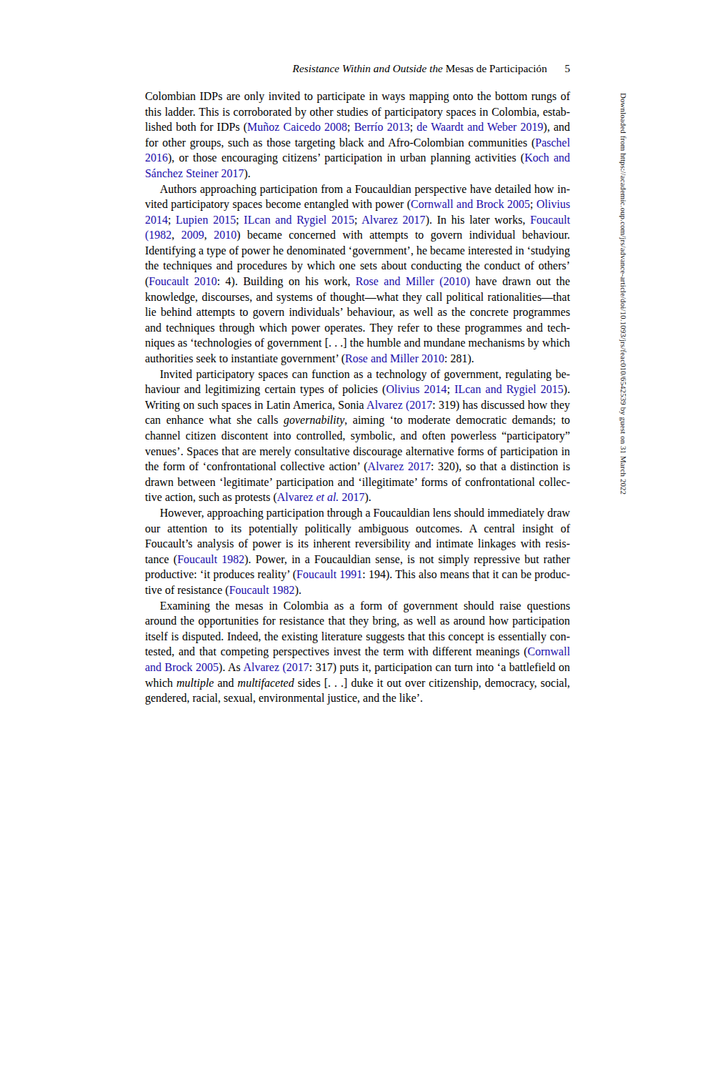Downloaded from https://academic.oup.com/jrs/advance-article/doi/10.1093/jrs/feac010/6542539 by guest on 31 March 2022
Resistance Within and Outside the Mesas de Participación 5
Colombian IDPs are only invited to participate in ways mapping onto the bottom rungs of this ladder. This is corroborated by other studies of participatory spaces in Colombia, established both for IDPs (Muñoz Caicedo 2008; Berrío 2013; de Waardt and Weber 2019), and for other groups, such as those targeting black and Afro-Colombian communities (Paschel 2016), or those encouraging citizens’ participation in urban planning activities (Koch and Sánchez Steiner 2017).
Authors approaching participation from a Foucauldian perspective have detailed how invited participatory spaces become entangled with power (Cornwall and Brock 2005; Olivius 2014; Lupien 2015; ILcan and Rygiel 2015; Alvarez 2017). In his later works, Foucault (1982, 2009, 2010) became concerned with attempts to govern individual behaviour. Identifying a type of power he denominated ‘government’, he became interested in ‘studying the techniques and procedures by which one sets about conducting the conduct of others’ (Foucault 2010: 4). Building on his work, Rose and Miller (2010) have drawn out the knowledge, discourses, and systems of thought—what they call political rationalities—that lie behind attempts to govern individuals’ behaviour, as well as the concrete programmes and techniques through which power operates. They refer to these programmes and techniques as ‘technologies of government [. . .] the humble and mundane mechanisms by which authorities seek to instantiate government’ (Rose and Miller 2010: 281).
Invited participatory spaces can function as a technology of government, regulating behaviour and legitimizing certain types of policies (Olivius 2014; ILcan and Rygiel 2015). Writing on such spaces in Latin America, Sonia Alvarez (2017: 319) has discussed how they can enhance what she calls governability, aiming ‘to moderate democratic demands; to channel citizen discontent into controlled, symbolic, and often powerless “participatory” venues’. Spaces that are merely consultative discourage alternative forms of participation in the form of ‘confrontational collective action’ (Alvarez 2017: 320), so that a distinction is drawn between ‘legitimate’ participation and ‘illegitimate’ forms of confrontational collective action, such as protests (Alvarez et al. 2017).
However, approaching participation through a Foucauldian lens should immediately draw our attention to its potentially politically ambiguous outcomes. A central insight of Foucault’s analysis of power is its inherent reversibility and intimate linkages with resistance (Foucault 1982). Power, in a Foucauldian sense, is not simply repressive but rather productive: ‘it produces reality’ (Foucault 1991: 194). This also means that it can be productive of resistance (Foucault 1982).
Examining the mesas in Colombia as a form of government should raise questions around the opportunities for resistance that they bring, as well as around how participation itself is disputed. Indeed, the existing literature suggests that this concept is essentially contested, and that competing perspectives invest the term with different meanings (Cornwall and Brock 2005). As Alvarez (2017: 317) puts it, participation can turn into ‘a battlefield on which multiple and multifaceted sides [. . .] duke it out over citizenship, democracy, social, gendered, racial, sexual, environmental justice, and the like’.